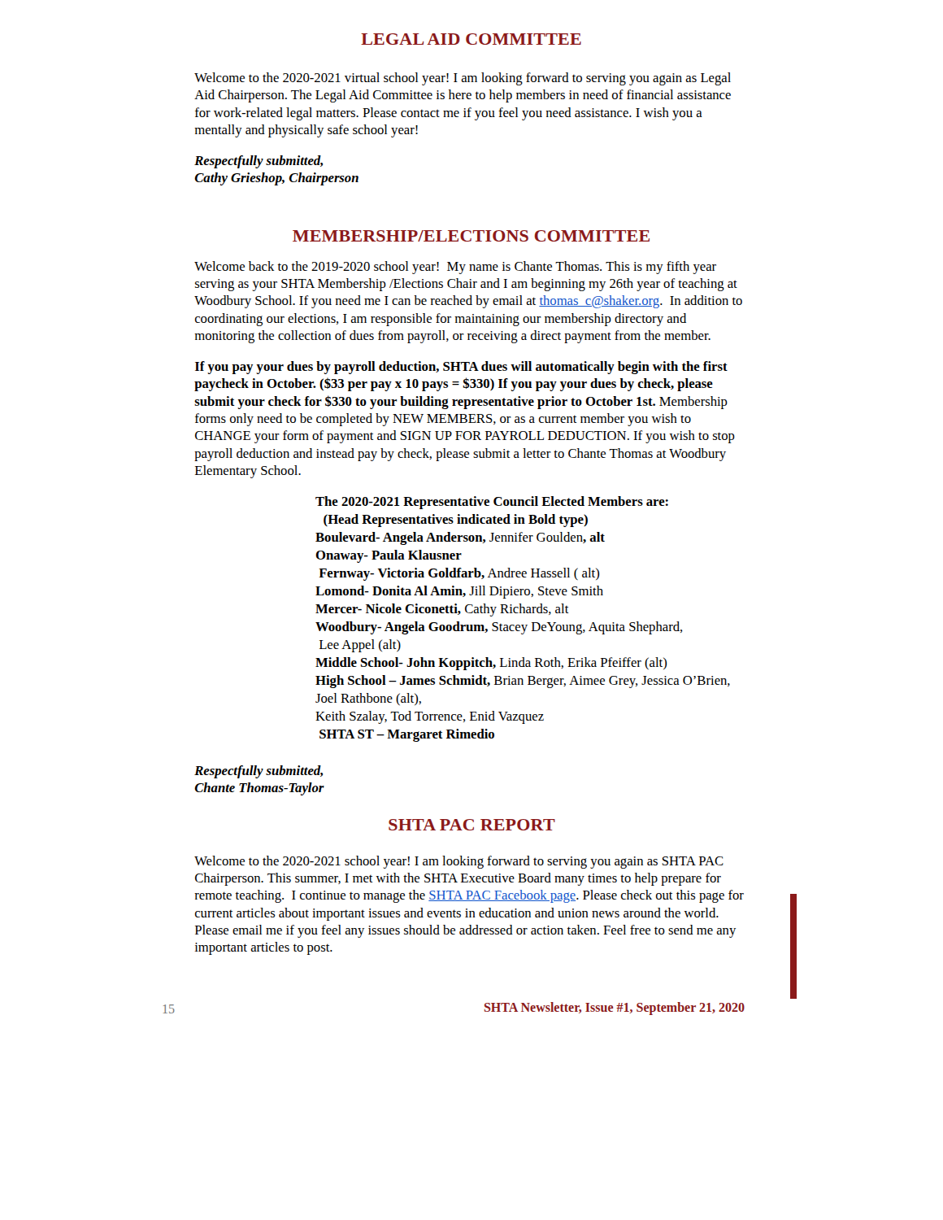LEGAL AID COMMITTEE
Welcome to the 2020-2021 virtual school year! I am looking forward to serving you again as Legal Aid Chairperson. The Legal Aid Committee is here to help members in need of financial assistance for work-related legal matters. Please contact me if you feel you need assistance. I wish you a mentally and physically safe school year!
Respectfully submitted,
Cathy Grieshop, Chairperson
MEMBERSHIP/ELECTIONS COMMITTEE
Welcome back to the 2019-2020 school year! My name is Chante Thomas. This is my fifth year serving as your SHTA Membership /Elections Chair and I am beginning my 26th year of teaching at Woodbury School. If you need me I can be reached by email at thomas_c@shaker.org. In addition to coordinating our elections, I am responsible for maintaining our membership directory and monitoring the collection of dues from payroll, or receiving a direct payment from the member.
If you pay your dues by payroll deduction, SHTA dues will automatically begin with the first paycheck in October. ($33 per pay x 10 pays = $330) If you pay your dues by check, please submit your check for $330 to your building representative prior to October 1st. Membership forms only need to be completed by NEW MEMBERS, or as a current member you wish to CHANGE your form of payment and SIGN UP FOR PAYROLL DEDUCTION. If you wish to stop payroll deduction and instead pay by check, please submit a letter to Chante Thomas at Woodbury Elementary School.
The 2020-2021 Representative Council Elected Members are:
(Head Representatives indicated in Bold type)
Boulevard- Angela Anderson, Jennifer Goulden, alt
Onaway- Paula Klausner
Fernway- Victoria Goldfarb, Andree Hassell ( alt)
Lomond- Donita Al Amin, Jill Dipiero, Steve Smith
Mercer- Nicole Ciconetti, Cathy Richards, alt
Woodbury- Angela Goodrum, Stacey DeYoung, Aquita Shephard,
Lee Appel (alt)
Middle School- John Koppitch, Linda Roth, Erika Pfeiffer (alt)
High School – James Schmidt, Brian Berger, Aimee Grey, Jessica O’Brien, Joel Rathbone (alt),
Keith Szalay, Tod Torrence, Enid Vazquez
SHTA ST – Margaret Rimedio
Respectfully submitted,
Chante Thomas-Taylor
SHTA PAC REPORT
Welcome to the 2020-2021 school year! I am looking forward to serving you again as SHTA PAC Chairperson. This summer, I met with the SHTA Executive Board many times to help prepare for remote teaching. I continue to manage the SHTA PAC Facebook page. Please check out this page for current articles about important issues and events in education and union news around the world. Please email me if you feel any issues should be addressed or action taken. Feel free to send me any important articles to post.
15
SHTA Newsletter, Issue #1, September 21, 2020